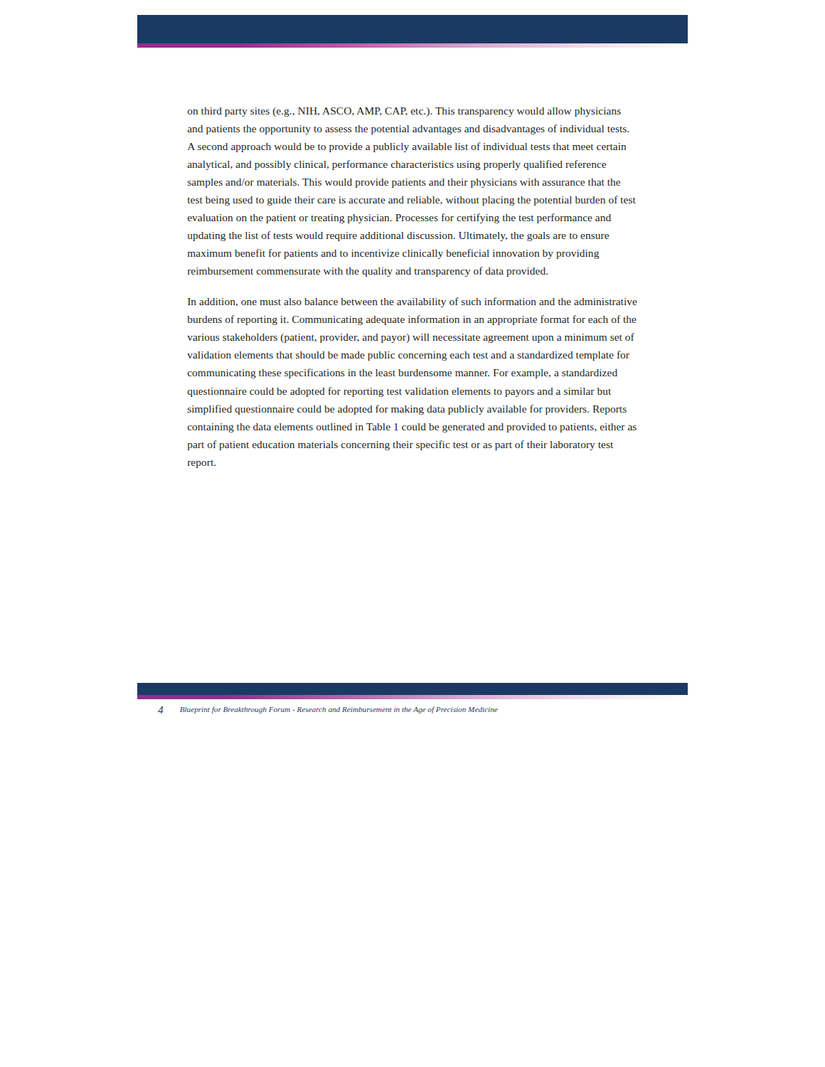on third party sites (e.g., NIH, ASCO, AMP, CAP, etc.). This transparency would allow physicians and patients the opportunity to assess the potential advantages and disadvantages of individual tests. A second approach would be to provide a publicly available list of individual tests that meet certain analytical, and possibly clinical, performance characteristics using properly qualified reference samples and/or materials. This would provide patients and their physicians with assurance that the test being used to guide their care is accurate and reliable, without placing the potential burden of test evaluation on the patient or treating physician. Processes for certifying the test performance and updating the list of tests would require additional discussion. Ultimately, the goals are to ensure maximum benefit for patients and to incentivize clinically beneficial innovation by providing reimbursement commensurate with the quality and transparency of data provided.
In addition, one must also balance between the availability of such information and the administrative burdens of reporting it. Communicating adequate information in an appropriate format for each of the various stakeholders (patient, provider, and payor) will necessitate agreement upon a minimum set of validation elements that should be made public concerning each test and a standardized template for communicating these specifications in the least burdensome manner. For example, a standardized questionnaire could be adopted for reporting test validation elements to payors and a similar but simplified questionnaire could be adopted for making data publicly available for providers. Reports containing the data elements outlined in Table 1 could be generated and provided to patients, either as part of patient education materials concerning their specific test or as part of their laboratory test report.
4
Blueprint for Breakthrough Forum - Research and Reimbursement in the Age of Precision Medicine